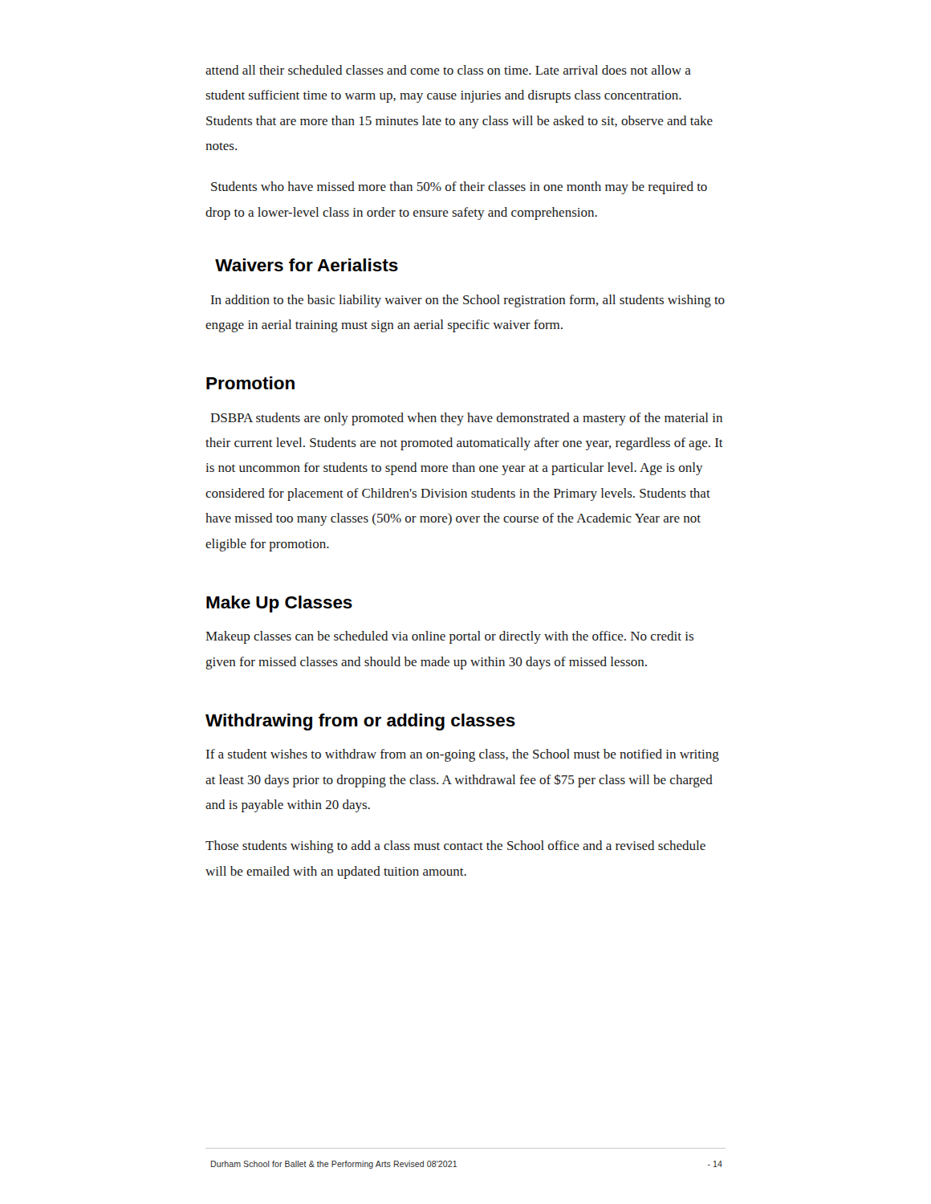attend all their scheduled classes and come to class on time. Late arrival does not allow a student sufficient time to warm up, may cause injuries and disrupts class concentration. Students that are more than 15 minutes late to any class will be asked to sit, observe and take notes.
Students who have missed more than 50% of their classes in one month may be required to drop to a lower-level class in order to ensure safety and comprehension.
Waivers for Aerialists
In addition to the basic liability waiver on the School registration form, all students wishing to engage in aerial training must sign an aerial specific waiver form.
Promotion
DSBPA students are only promoted when they have demonstrated a mastery of the material in their current level. Students are not promoted automatically after one year, regardless of age. It is not uncommon for students to spend more than one year at a particular level. Age is only considered for placement of Children's Division students in the Primary levels. Students that have missed too many classes (50% or more) over the course of the Academic Year are not eligible for promotion.
Make Up Classes
Makeup classes can be scheduled via online portal or directly with the office. No credit is given for missed classes and should be made up within 30 days of missed lesson.
Withdrawing from or adding classes
If a student wishes to withdraw from an on-going class, the School must be notified in writing at least 30 days prior to dropping the class. A withdrawal fee of $75 per class will be charged and is payable within 20 days.
Those students wishing to add a class must contact the School office and a revised schedule will be emailed with an updated tuition amount.
Durham School for Ballet & the Performing Arts Revised 08'2021 - 14